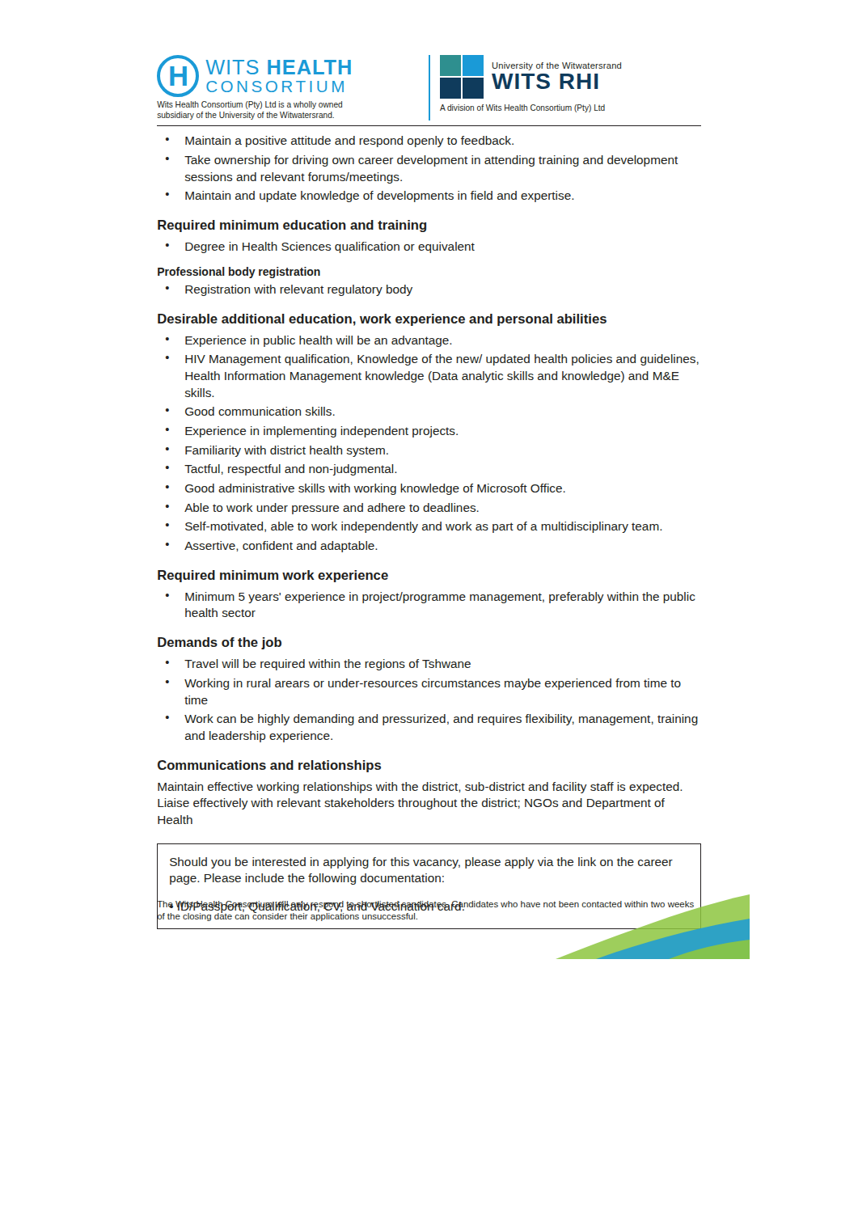H
WITS HEALTH
CONSORTIUM
Wits Health Consortium (Pty) Ltd is a wholly owned
subsidiary of the University of the Witwatersrand.
University of the Witwatersrand
WITS RHI
A division of Wits Health Consortium (Pty) Ltd
Maintain a positive attitude and respond openly to feedback.
Take ownership for driving own career development in attending training and development sessions and relevant forums/meetings.
Maintain and update knowledge of developments in field and expertise.
Required minimum education and training
Degree in Health Sciences qualification or equivalent
Professional body registration
Registration with relevant regulatory body
Desirable additional education, work experience and personal abilities
Experience in public health will be an advantage.
HIV Management qualification, Knowledge of the new/ updated health policies and guidelines, Health Information Management knowledge (Data analytic skills and knowledge) and M&E skills.
Good communication skills.
Experience in implementing independent projects.
Familiarity with district health system.
Tactful, respectful and non-judgmental.
Good administrative skills with working knowledge of Microsoft Office.
Able to work under pressure and adhere to deadlines.
Self-motivated, able to work independently and work as part of a multidisciplinary team.
Assertive, confident and adaptable.
Required minimum work experience
Minimum 5 years' experience in project/programme management, preferably within the public health sector
Demands of the job
Travel will be required within the regions of Tshwane
Working in rural arears or under-resources circumstances maybe experienced from time to time
Work can be highly demanding and pressurized, and requires flexibility, management, training and leadership experience.
Communications and relationships
Maintain effective working relationships with the district, sub-district and facility staff is expected. Liaise effectively with relevant stakeholders throughout the district; NGOs and Department of Health
Should you be interested in applying for this vacancy, please apply via the link on the career page. Please include the following documentation:
• ID/Passport, Qualification, CV, and Vaccination card.
The Wits Health Consortium will only respond to shortlisted candidates. Candidates who have not been contacted within two weeks of the closing date can consider their applications unsuccessful.